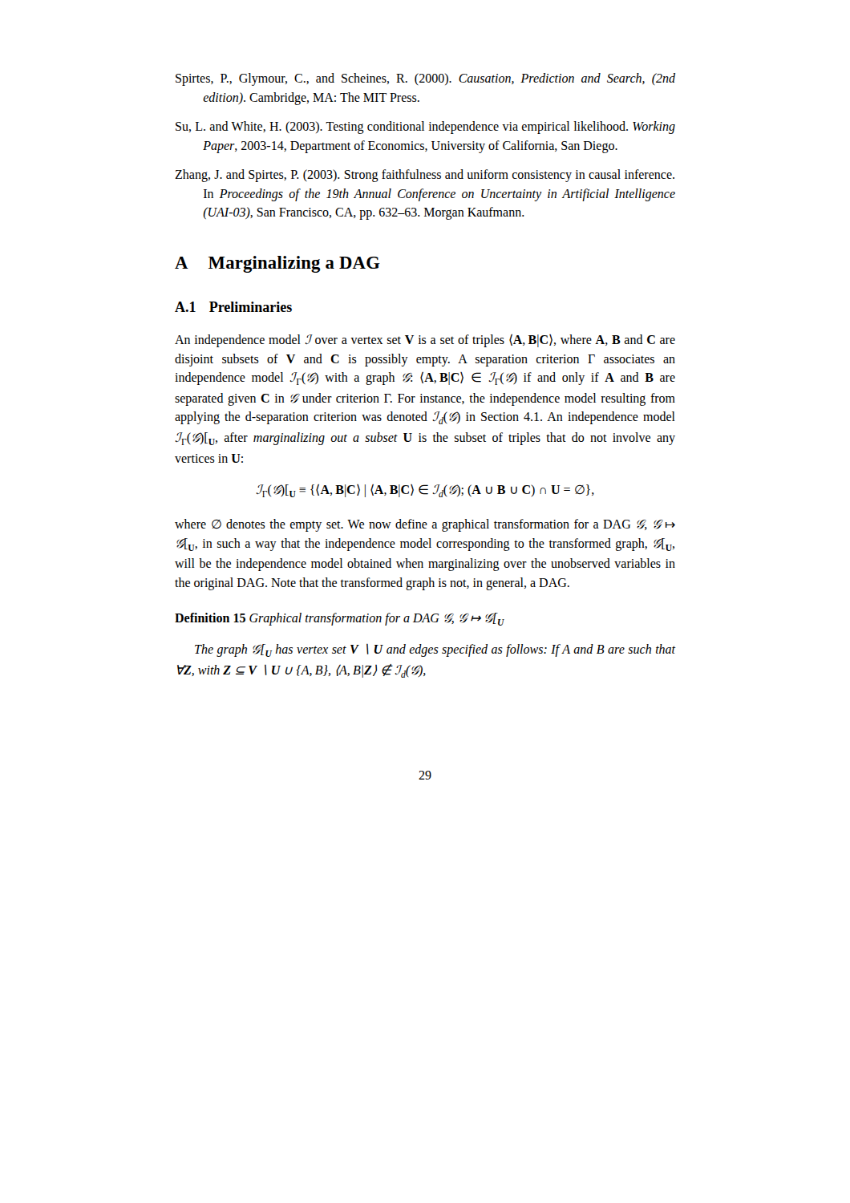Spirtes, P., Glymour, C., and Scheines, R. (2000). Causation, Prediction and Search, (2nd edition). Cambridge, MA: The MIT Press.
Su, L. and White, H. (2003). Testing conditional independence via empirical likelihood. Working Paper, 2003-14, Department of Economics, University of California, San Diego.
Zhang, J. and Spirtes, P. (2003). Strong faithfulness and uniform consistency in causal inference. In Proceedings of the 19th Annual Conference on Uncertainty in Artificial Intelligence (UAI-03), San Francisco, CA, pp. 632–63. Morgan Kaufmann.
AMarginalizing a DAG
A.1 Preliminaries
An independence model ℐ over a vertex set V is a set of triples ⟨A, B|C⟩, where A, B and C are disjoint subsets of V and C is possibly empty. A separation criterion Γ associates an independence model ℐΓ(𝒢) with a graph 𝒢: ⟨A, B|C⟩ ∈ ℐΓ(𝒢) if and only if A and B are separated given C in 𝒢 under criterion Γ. For instance, the independence model resulting from applying the d-separation criterion was denoted ℐd(𝒢) in Section 4.1. An independence model ℐΓ(𝒢)[U, after marginalizing out a subset U is the subset of triples that do not involve any vertices in U:
ℐΓ(𝒢)[U ≡ {⟨A, B|C⟩ | ⟨A, B|C⟩ ∈ ℐd(𝒢); (A ∪ B ∪ C) ∩ U = ∅},
where ∅ denotes the empty set. We now define a graphical transformation for a DAG 𝒢, 𝒢 ↦ 𝒢[U, in such a way that the independence model corresponding to the transformed graph, 𝒢[U, will be the independence model obtained when marginalizing over the unobserved variables in the original DAG. Note that the transformed graph is not, in general, a DAG.
Definition 15 Graphical transformation for a DAG 𝒢, 𝒢 ↦ 𝒢[U
The graph 𝒢[U has vertex set V ∖ U and edges specified as follows: If A and B are such that ∀Z, with Z ⊆ V ∖ U ∪ {A, B}, ⟨A, B|Z⟩ ∉ ℐd(𝒢),
29